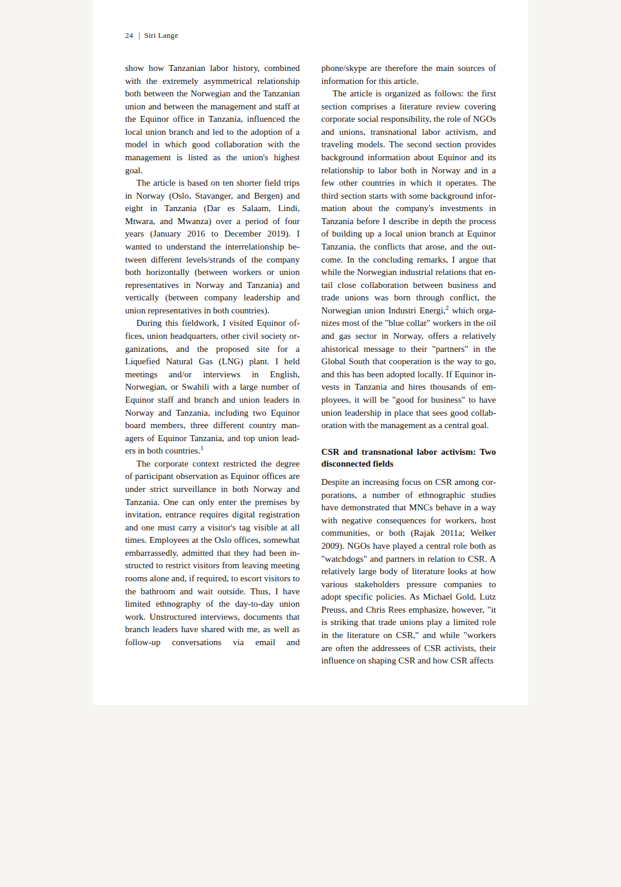24|Siri Lange
show how Tanzanian labor history, combined with the extremely asymmetrical relationship both between the Norwegian and the Tanzanian union and between the management and staff at the Equinor office in Tanzania, influenced the local union branch and led to the adoption of a model in which good collaboration with the management is listed as the union's highest goal.
The article is based on ten shorter field trips in Norway (Oslo, Stavanger, and Bergen) and eight in Tanzania (Dar es Salaam, Lindi, Mtwara, and Mwanza) over a period of four years (January 2016 to December 2019). I wanted to understand the interrelationship between different levels/strands of the company both horizontally (between workers or union representatives in Norway and Tanzania) and vertically (between company leadership and union representatives in both countries).
During this fieldwork, I visited Equinor offices, union headquarters, other civil society organizations, and the proposed site for a Liquefied Natural Gas (LNG) plant. I held meetings and/or interviews in English, Norwegian, or Swahili with a large number of Equinor staff and branch and union leaders in Norway and Tanzania, including two Equinor board members, three different country managers of Equinor Tanzania, and top union leaders in both countries.1
The corporate context restricted the degree of participant observation as Equinor offices are under strict surveillance in both Norway and Tanzania. One can only enter the premises by invitation, entrance requires digital registration and one must carry a visitor's tag visible at all times. Employees at the Oslo offices, somewhat embarrassedly, admitted that they had been instructed to restrict visitors from leaving meeting rooms alone and, if required, to escort visitors to the bathroom and wait outside. Thus, I have limited ethnography of the day-to-day union work. Unstructured interviews, documents that branch leaders have shared with me, as well as follow-up conversations via email and phone/skype are therefore the main sources of information for this article.
The article is organized as follows: the first section comprises a literature review covering corporate social responsibility, the role of NGOs and unions, transnational labor activism, and traveling models. The second section provides background information about Equinor and its relationship to labor both in Norway and in a few other countries in which it operates. The third section starts with some background information about the company's investments in Tanzania before I describe in depth the process of building up a local union branch at Equinor Tanzania, the conflicts that arose, and the outcome. In the concluding remarks, I argue that while the Norwegian industrial relations that entail close collaboration between business and trade unions was born through conflict, the Norwegian union Industri Energi,2 which organizes most of the "blue collar" workers in the oil and gas sector in Norway, offers a relatively ahistorical message to their "partners" in the Global South that cooperation is the way to go, and this has been adopted locally. If Equinor invests in Tanzania and hires thousands of employees, it will be "good for business" to have union leadership in place that sees good collaboration with the management as a central goal.
CSR and transnational labor activism: Two disconnected fields
Despite an increasing focus on CSR among corporations, a number of ethnographic studies have demonstrated that MNCs behave in a way with negative consequences for workers, host communities, or both (Rajak 2011a; Welker 2009). NGOs have played a central role both as "watchdogs" and partners in relation to CSR. A relatively large body of literature looks at how various stakeholders pressure companies to adopt specific policies. As Michael Gold, Lutz Preuss, and Chris Rees emphasize, however, "it is striking that trade unions play a limited role in the literature on CSR," and while "workers are often the addressees of CSR activists, their influence on shaping CSR and how CSR affects